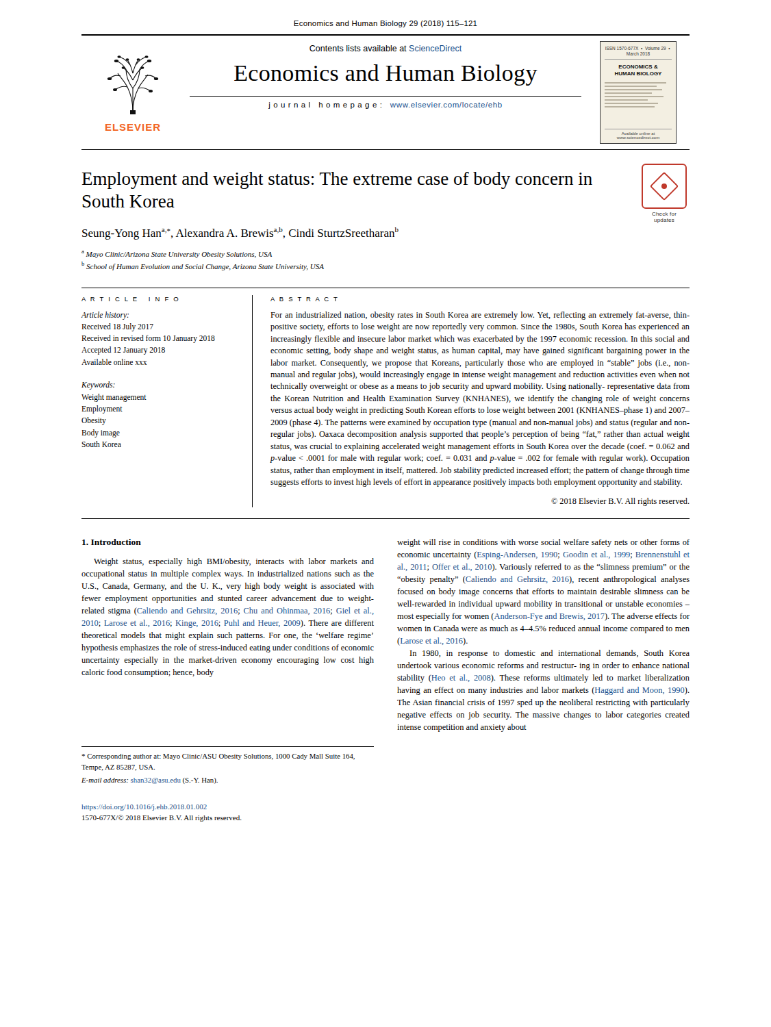Economics and Human Biology 29 (2018) 115–121
ELSEVIER
Contents lists available at ScienceDirect
Economics and Human Biology
j o u r n a l h o m e p a g e : www.elsevier.com/locate/ehb
ISSN 1570-677X • Volume 29 • March 2018
ECONOMICS &
HUMAN BIOLOGY
Available online at
www.sciencedirect.com
Check for
updates
Employment and weight status: The extreme case of body concern in
South Korea
Seung-Yong Hana,*, Alexandra A. Brewisa,b, Cindi SturtzSreetharanb
a Mayo Clinic/Arizona State University Obesity Solutions, USA
b School of Human Evolution and Social Change, Arizona State University, USA
A R T I C L E I N F O
Article history:
Received 18 July 2017
Received in revised form 10 January 2018
Accepted 12 January 2018
Available online xxx
Keywords:
Weight management
Employment
Obesity
Body image
South Korea
A B S T R A C T
For an industrialized nation, obesity rates in South Korea are extremely low. Yet, reflecting an extremely fat-averse, thin-positive society, efforts to lose weight are now reportedly very common. Since the 1980s, South Korea has experienced an increasingly flexible and insecure labor market which was exacerbated by the 1997 economic recession. In this social and economic setting, body shape and weight status, as human capital, may have gained significant bargaining power in the labor market. Consequently, we propose that Koreans, particularly those who are employed in “stable” jobs (i.e., non-manual and regular jobs), would increasingly engage in intense weight management and reduction activities even when not technically overweight or obese as a means to job security and upward mobility. Using nationally- representative data from the Korean Nutrition and Health Examination Survey (KNHANES), we identify the changing role of weight concerns versus actual body weight in predicting South Korean efforts to lose weight between 2001 (KNHANES–phase 1) and 2007–2009 (phase 4). The patterns were examined by occupation type (manual and non-manual jobs) and status (regular and non-regular jobs). Oaxaca decomposition analysis supported that people’s perception of being “fat,” rather than actual weight status, was crucial to explaining accelerated weight management efforts in South Korea over the decade (coef. = 0.062 and p-value < .0001 for male with regular work; coef. = 0.031 and p-value = .002 for female with regular work). Occupation status, rather than employment in itself, mattered. Job stability predicted increased effort; the pattern of change through time suggests efforts to invest high levels of effort in appearance positively impacts both employment opportunity and stability. © 2018 Elsevier B.V. All rights reserved.
1. Introduction
Weight status, especially high BMI/obesity, interacts with labor markets and occupational status in multiple complex ways. In industrialized nations such as the U.S., Canada, Germany, and the U. K., very high body weight is associated with fewer employment opportunities and stunted career advancement due to weight- related stigma (Caliendo and Gehrsitz, 2016; Chu and Ohinmaa, 2016; Giel et al., 2010; Larose et al., 2016; Kinge, 2016; Puhl and Heuer, 2009). There are different theoretical models that might explain such patterns. For one, the ‘welfare regime’ hypothesis emphasizes the role of stress-induced eating under conditions of economic uncertainty especially in the market-driven economy encouraging low cost high caloric food consumption; hence, body
weight will rise in conditions with worse social welfare safety nets or other forms of economic uncertainty (Esping-Andersen, 1990; Goodin et al., 1999; Brennenstuhl et al., 2011; Offer et al., 2010). Variously referred to as the “slimness premium” or the “obesity penalty” (Caliendo and Gehrsitz, 2016), recent anthropological analyses focused on body image concerns that efforts to maintain desirable slimness can be well-rewarded in individual upward mobility in transitional or unstable economies – most especially for women (Anderson-Fye and Brewis, 2017). The adverse effects for women in Canada were as much as 4–4.5% reduced annual income compared to men (Larose et al., 2016).
In 1980, in response to domestic and international demands, South Korea undertook various economic reforms and restructur- ing in order to enhance national stability (Heo et al., 2008). These reforms ultimately led to market liberalization having an effect on many industries and labor markets (Haggard and Moon, 1990). The Asian financial crisis of 1997 sped up the neoliberal restricting with particularly negative effects on job security. The massive changes to labor categories created intense competition and anxiety about
* Corresponding author at: Mayo Clinic/ASU Obesity Solutions, 1000 Cady Mall Suite 164, Tempe, AZ 85287, USA.
E-mail address: shan32@asu.edu (S.-Y. Han).
https://doi.org/10.1016/j.ehb.2018.01.002
1570-677X/© 2018 Elsevier B.V. All rights reserved.